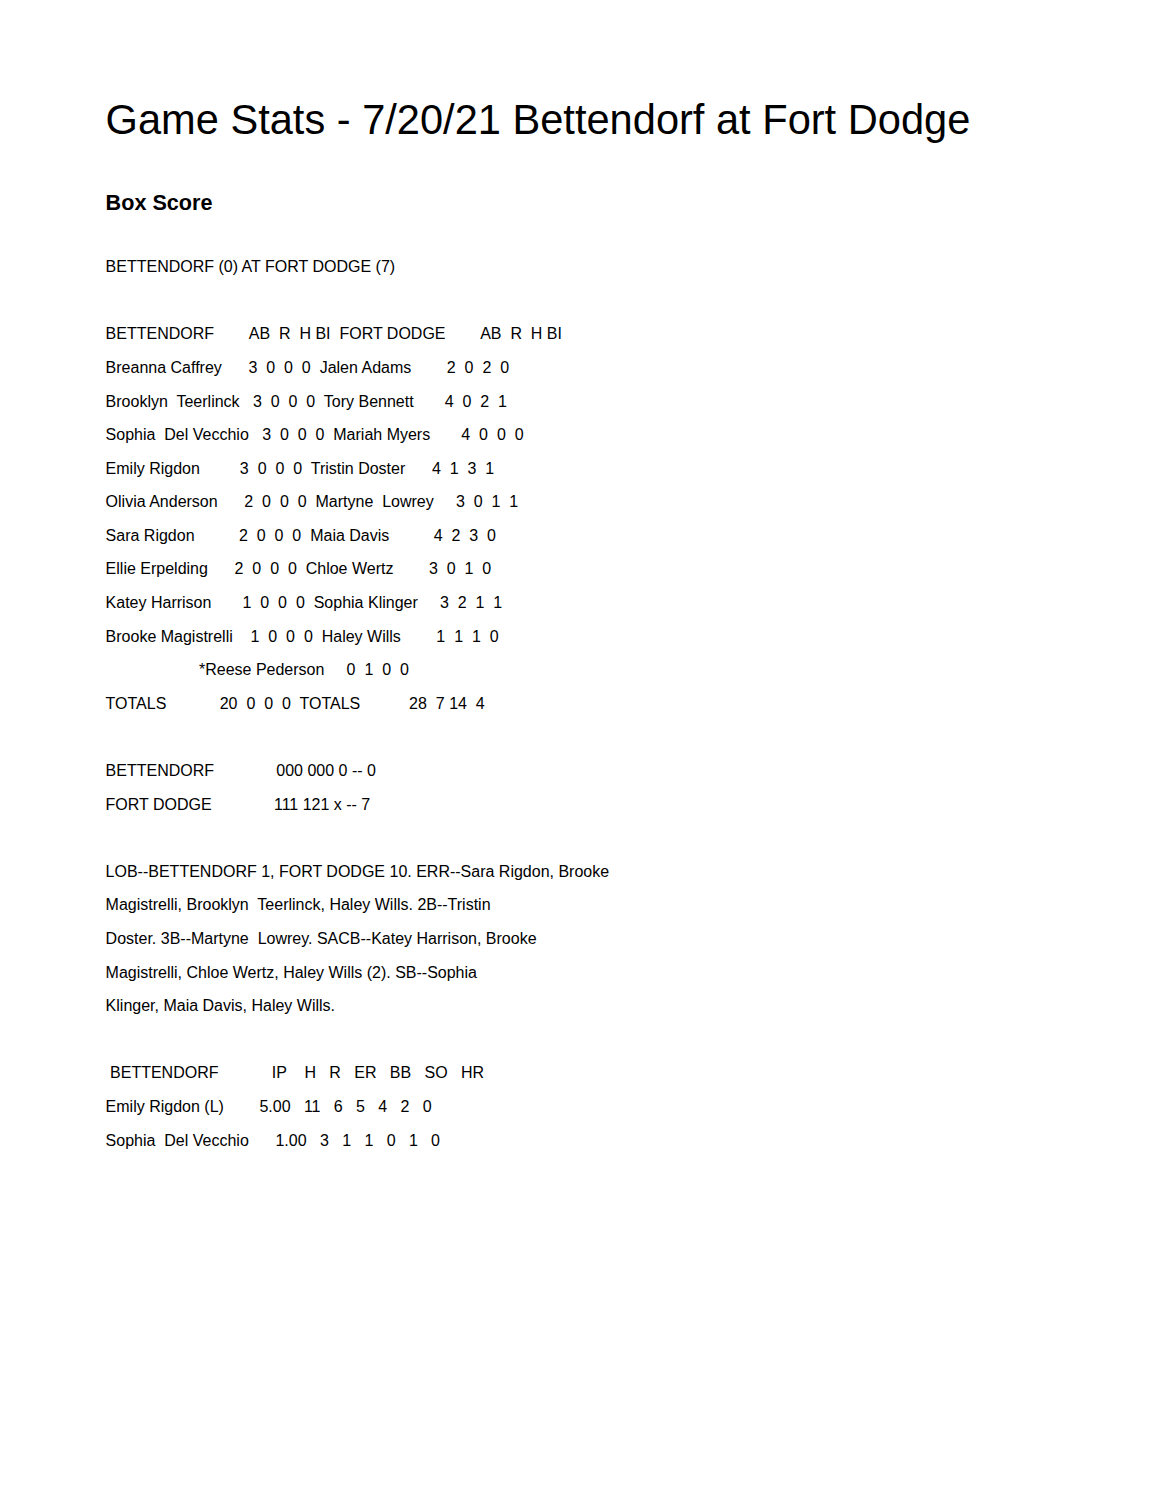Game Stats - 7/20/21 Bettendorf at Fort Dodge
Box Score
BETTENDORF (0) AT FORT DODGE (7)
BETTENDORF        AB  R  H BI  FORT DODGE        AB  R  H BI
Breanna Caffrey      3  0  0  0  Jalen Adams        2  0  2  0
Brooklyn  Teerlinck   3  0  0  0  Tory Bennett       4  0  2  1
Sophia  Del Vecchio   3  0  0  0  Mariah Myers       4  0  0  0
Emily Rigdon         3  0  0  0  Tristin Doster      4  1  3  1
Olivia Anderson      2  0  0  0  Martyne  Lowrey     3  0  1  1
Sara Rigdon          2  0  0  0  Maia Davis          4  2  3  0
Ellie Erpelding      2  0  0  0  Chloe Wertz        3  0  1  0
Katey Harrison       1  0  0  0  Sophia Klinger     3  2  1  1
Brooke Magistrelli    1  0  0  0  Haley Wills        1  1  1  0
                     *Reese Pederson     0  1  0  0
TOTALS            20  0  0  0  TOTALS           28  7 14  4
BETTENDORF              000 000 0 -- 0
FORT DODGE              111 121 x -- 7
LOB--BETTENDORF 1, FORT DODGE 10. ERR--Sara Rigdon, Brooke
Magistrelli, Brooklyn  Teerlinck, Haley Wills. 2B--Tristin
Doster. 3B--Martyne  Lowrey. SACB--Katey Harrison, Brooke
Magistrelli, Chloe Wertz, Haley Wills (2). SB--Sophia
Klinger, Maia Davis, Haley Wills.
 BETTENDORF            IP    H   R   ER   BB   SO   HR
Emily Rigdon (L)        5.00   11   6   5   4   2   0
Sophia  Del Vecchio      1.00   3   1   1   0   1   0